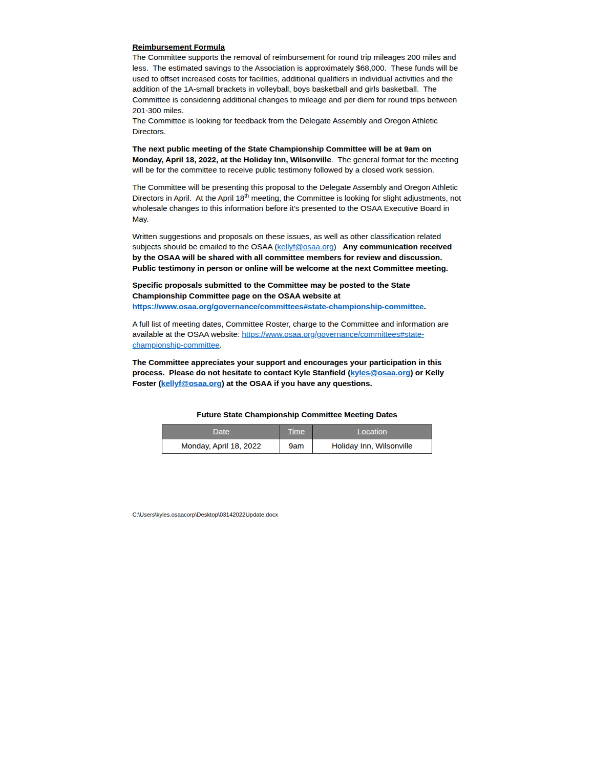Reimbursement Formula
The Committee supports the removal of reimbursement for round trip mileages 200 miles and less. The estimated savings to the Association is approximately $68,000. These funds will be used to offset increased costs for facilities, additional qualifiers in individual activities and the addition of the 1A-small brackets in volleyball, boys basketball and girls basketball. The Committee is considering additional changes to mileage and per diem for round trips between 201-300 miles.
The Committee is looking for feedback from the Delegate Assembly and Oregon Athletic Directors.
The next public meeting of the State Championship Committee will be at 9am on Monday, April 18, 2022, at the Holiday Inn, Wilsonville. The general format for the meeting will be for the committee to receive public testimony followed by a closed work session.
The Committee will be presenting this proposal to the Delegate Assembly and Oregon Athletic Directors in April. At the April 18th meeting, the Committee is looking for slight adjustments, not wholesale changes to this information before it’s presented to the OSAA Executive Board in May.
Written suggestions and proposals on these issues, as well as other classification related subjects should be emailed to the OSAA (kellyf@osaa.org) Any communication received by the OSAA will be shared with all committee members for review and discussion. Public testimony in person or online will be welcome at the next Committee meeting.
Specific proposals submitted to the Committee may be posted to the State Championship Committee page on the OSAA website at https://www.osaa.org/governance/committees#state-championship-committee.
A full list of meeting dates, Committee Roster, charge to the Committee and information are available at the OSAA website: https://www.osaa.org/governance/committees#state-championship-committee.
The Committee appreciates your support and encourages your participation in this process. Please do not hesitate to contact Kyle Stanfield (kyles@osaa.org) or Kelly Foster (kellyf@osaa.org) at the OSAA if you have any questions.
Future State Championship Committee Meeting Dates
| Date | Time | Location |
| --- | --- | --- |
| Monday, April 18, 2022 | 9am | Holiday Inn, Wilsonville |
C:\Users\kyles.osaacorp\Desktop\03142022Update.docx